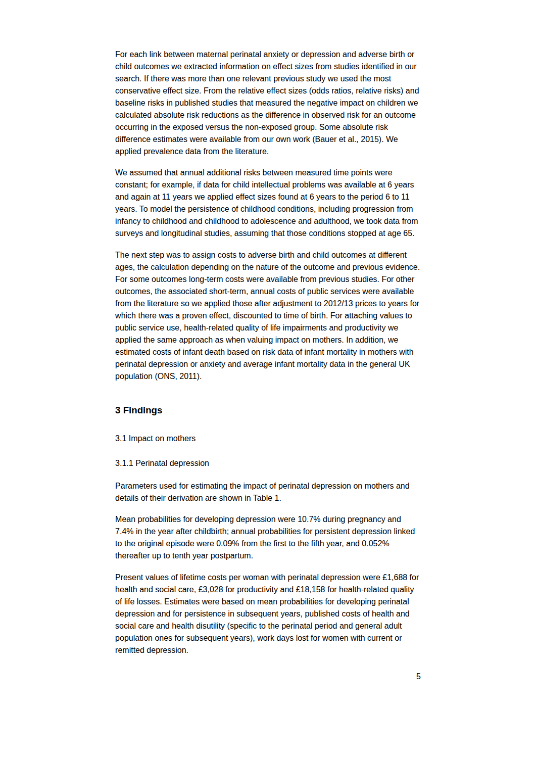For each link between maternal perinatal anxiety or depression and adverse birth or child outcomes we extracted information on effect sizes from studies identified in our search. If there was more than one relevant previous study we used the most conservative effect size. From the relative effect sizes (odds ratios, relative risks) and baseline risks in published studies that measured the negative impact on children we calculated absolute risk reductions as the difference in observed risk for an outcome occurring in the exposed versus the non-exposed group. Some absolute risk difference estimates were available from our own work (Bauer et al., 2015). We applied prevalence data from the literature.
We assumed that annual additional risks between measured time points were constant; for example, if data for child intellectual problems was available at 6 years and again at 11 years we applied effect sizes found at 6 years to the period 6 to 11 years. To model the persistence of childhood conditions, including progression from infancy to childhood and childhood to adolescence and adulthood, we took data from surveys and longitudinal studies, assuming that those conditions stopped at age 65.
The next step was to assign costs to adverse birth and child outcomes at different ages, the calculation depending on the nature of the outcome and previous evidence. For some outcomes long-term costs were available from previous studies. For other outcomes, the associated short-term, annual costs of public services were available from the literature so we applied those after adjustment to 2012/13 prices to years for which there was a proven effect, discounted to time of birth. For attaching values to public service use, health-related quality of life impairments and productivity we applied the same approach as when valuing impact on mothers. In addition, we estimated costs of infant death based on risk data of infant mortality in mothers with perinatal depression or anxiety and average infant mortality data in the general UK population (ONS, 2011).
3 Findings
3.1 Impact on mothers
3.1.1 Perinatal depression
Parameters used for estimating the impact of perinatal depression on mothers and details of their derivation are shown in Table 1.
Mean probabilities for developing depression were 10.7% during pregnancy and 7.4% in the year after childbirth; annual probabilities for persistent depression linked to the original episode were 0.09% from the first to the fifth year, and 0.052% thereafter up to tenth year postpartum.
Present values of lifetime costs per woman with perinatal depression were £1,688 for health and social care, £3,028 for productivity and £18,158 for health-related quality of life losses. Estimates were based on mean probabilities for developing perinatal depression and for persistence in subsequent years, published costs of health and social care and health disutility (specific to the perinatal period and general adult population ones for subsequent years), work days lost for women with current or remitted depression.
5